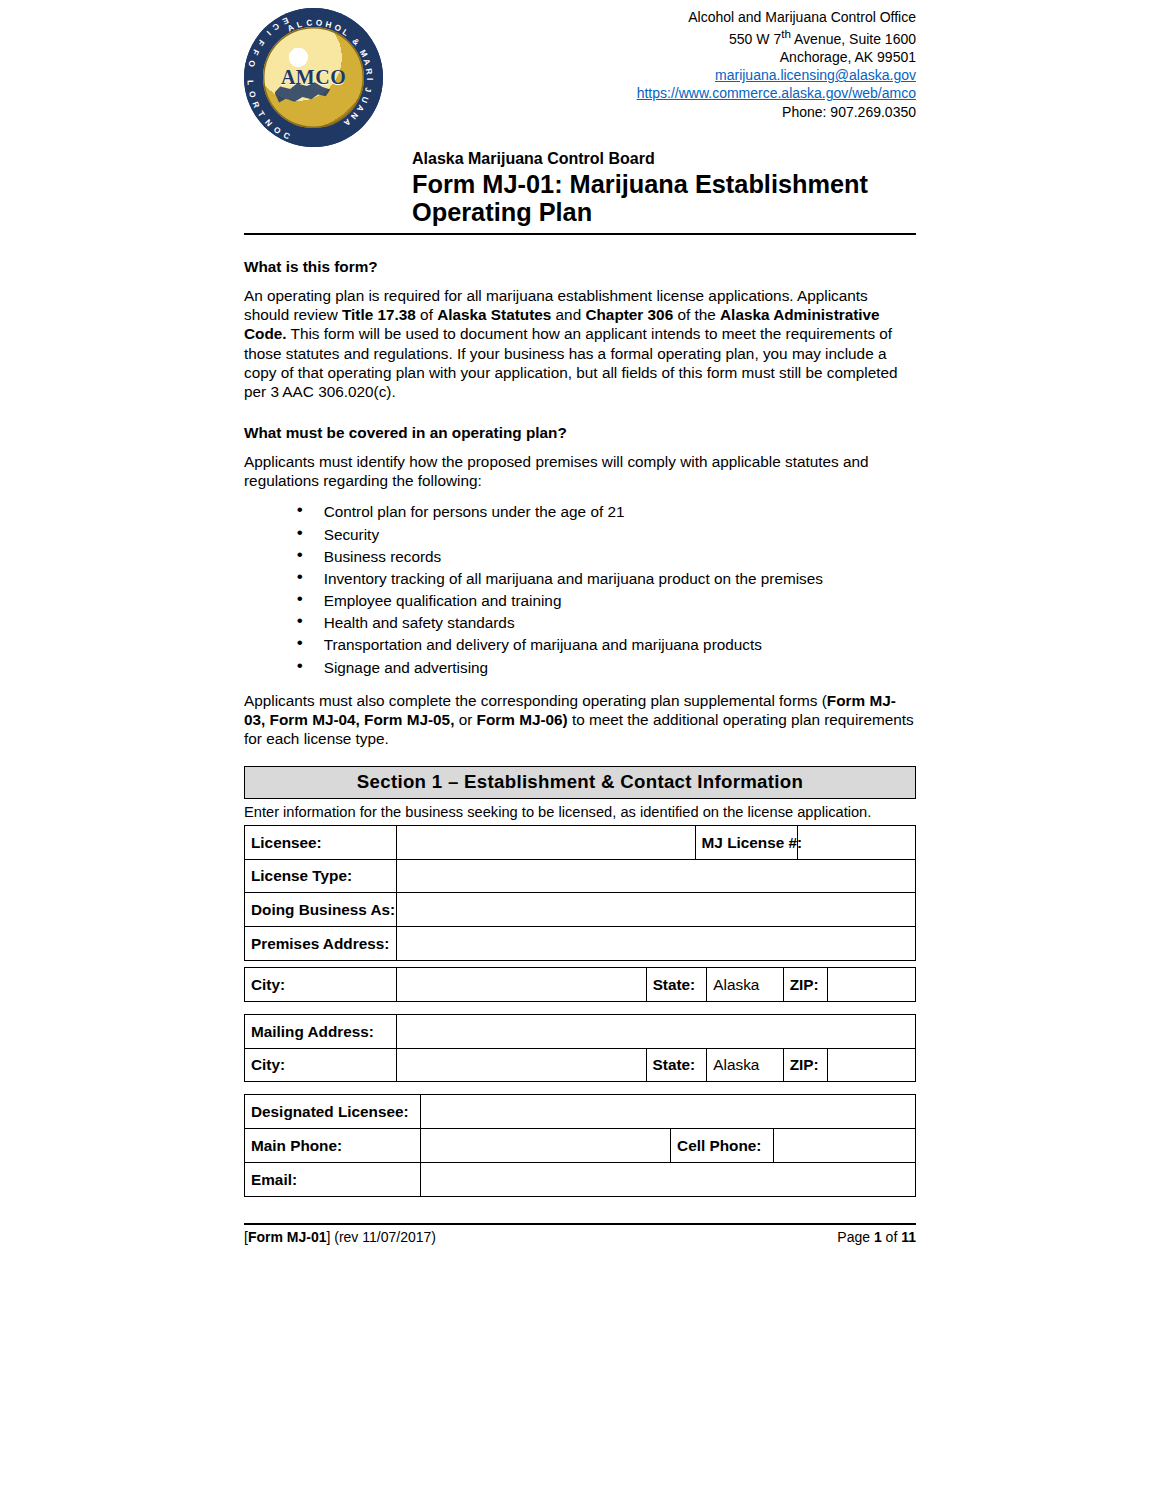A L C O H O L & M A R I J U A N A C O N T R O L O F F I C E
AMCO
Alcohol and Marijuana Control Office
550 W 7th Avenue, Suite 1600
Anchorage, AK 99501
marijuana.licensing@alaska.gov
https://www.commerce.alaska.gov/web/amco
Phone: 907.269.0350
Alaska Marijuana Control Board
Form MJ-01: Marijuana Establishment Operating Plan
What is this form?
An operating plan is required for all marijuana establishment license applications. Applicants should review Title 17.38 of Alaska Statutes and Chapter 306 of the Alaska Administrative Code. This form will be used to document how an applicant intends to meet the requirements of those statutes and regulations. If your business has a formal operating plan, you may include a copy of that operating plan with your application, but all fields of this form must still be completed per 3 AAC 306.020(c).
What must be covered in an operating plan?
Applicants must identify how the proposed premises will comply with applicable statutes and regulations regarding the following:
Control plan for persons under the age of 21
Security
Business records
Inventory tracking of all marijuana and marijuana product on the premises
Employee qualification and training
Health and safety standards
Transportation and delivery of marijuana and marijuana products
Signage and advertising
Applicants must also complete the corresponding operating plan supplemental forms (Form MJ-03, Form MJ-04, Form MJ-05, or Form MJ-06) to meet the additional operating plan requirements for each license type.
Section 1 – Establishment & Contact Information
Enter information for the business seeking to be licensed, as identified on the license application.
| Licensee: | | MJ License #: | |
| License Type: | |
| Doing Business As: | |
| Premises Address: | |
| City: | | State: | Alaska | ZIP: | |
| Mailing Address: | |
| City: | | State: | Alaska | ZIP: | |
| Designated Licensee: | |
| Main Phone: | | Cell Phone: | |
| Email: | |
[Form MJ-01] (rev 11/07/2017)
Page 1 of 11